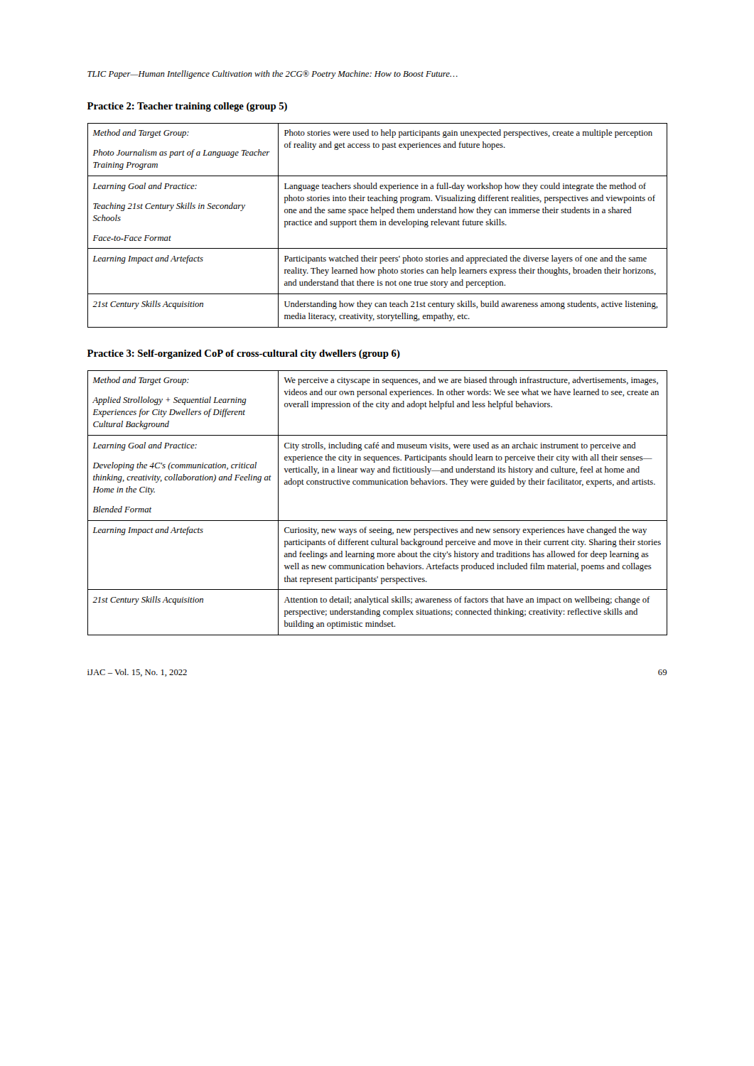TLIC Paper—Human Intelligence Cultivation with the 2CG® Poetry Machine: How to Boost Future…
Practice 2: Teacher training college (group 5)
| Method and Target Group: Photo Journalism as part of a Language Teacher Training Program | Photo stories were used to help participants gain unexpected perspectives, create a multiple perception of reality and get access to past experiences and future hopes. |
| Learning Goal and Practice: Teaching 21st Century Skills in Secondary Schools Face-to-Face Format | Language teachers should experience in a full-day workshop how they could integrate the method of photo stories into their teaching program. Visualizing different realities, perspectives and viewpoints of one and the same space helped them understand how they can immerse their students in a shared practice and support them in developing relevant future skills. |
| Learning Impact and Artefacts | Participants watched their peers' photo stories and appreciated the diverse layers of one and the same reality. They learned how photo stories can help learners express their thoughts, broaden their horizons, and understand that there is not one true story and perception. |
| 21st Century Skills Acquisition | Understanding how they can teach 21st century skills, build awareness among students, active listening, media literacy, creativity, storytelling, empathy, etc. |
Practice 3: Self-organized CoP of cross-cultural city dwellers (group 6)
| Method and Target Group: Applied Strollology + Sequential Learning Experiences for City Dwellers of Different Cultural Background | We perceive a cityscape in sequences, and we are biased through infrastructure, advertisements, images, videos and our own personal experiences. In other words: We see what we have learned to see, create an overall impression of the city and adopt helpful and less helpful behaviors. |
| Learning Goal and Practice: Developing the 4C's (communication, critical thinking, creativity, collaboration) and Feeling at Home in the City. Blended Format | City strolls, including café and museum visits, were used as an archaic instrument to perceive and experience the city in sequences. Participants should learn to perceive their city with all their senses—vertically, in a linear way and fictitiously—and understand its history and culture, feel at home and adopt constructive communication behaviors. They were guided by their facilitator, experts, and artists. |
| Learning Impact and Artefacts | Curiosity, new ways of seeing, new perspectives and new sensory experiences have changed the way participants of different cultural background perceive and move in their current city. Sharing their stories and feelings and learning more about the city's history and traditions has allowed for deep learning as well as new communication behaviors. Artefacts produced included film material, poems and collages that represent participants' perspectives. |
| 21st Century Skills Acquisition | Attention to detail; analytical skills; awareness of factors that have an impact on wellbeing; change of perspective; understanding complex situations; connected thinking; creativity: reflective skills and building an optimistic mindset. |
iJAC – Vol. 15, No. 1, 2022 69